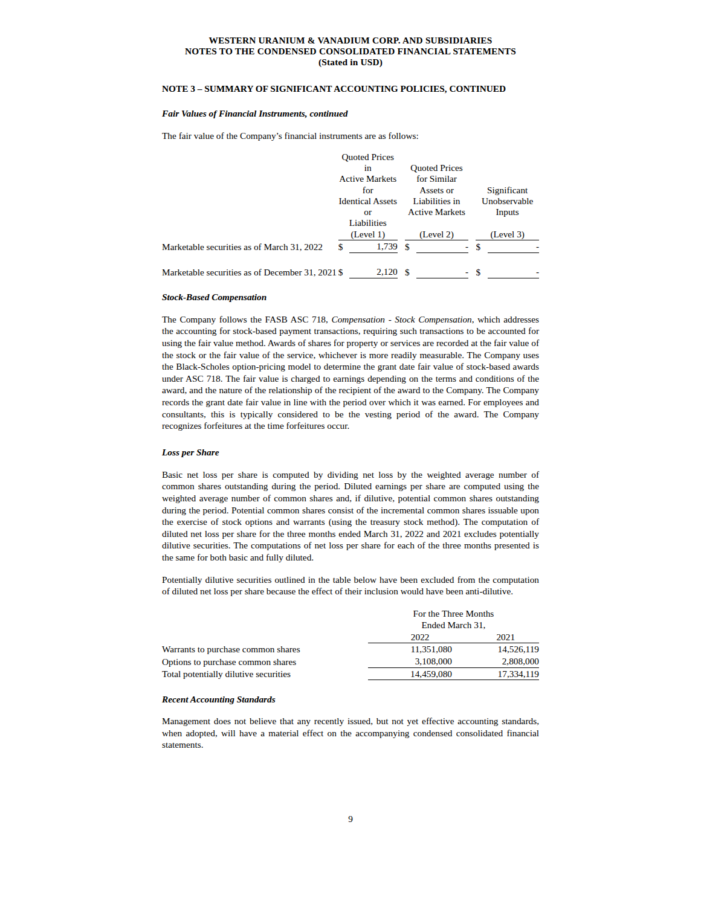WESTERN URANIUM & VANADIUM CORP. AND SUBSIDIARIES
NOTES TO THE CONDENSED CONSOLIDATED FINANCIAL STATEMENTS
(Stated in USD)
NOTE 3 – SUMMARY OF SIGNIFICANT ACCOUNTING POLICIES, CONTINUED
Fair Values of Financial Instruments, continued
The fair value of the Company’s financial instruments are as follows:
| | Quoted Prices in Active Markets for Identical Assets or Liabilities (Level 1) | | Quoted Prices for Similar Assets or Liabilities in Active Markets (Level 2) | | Significant Unobservable Inputs (Level 3) |
| Marketable securities as of March 31, 2022 | $ | 1,739 | | $ | - | | $ | - |
| Marketable securities as of December 31, 2021 | $ | 2,120 | | $ | - | | $ | - |
Stock-Based Compensation
The Company follows the FASB ASC 718, Compensation - Stock Compensation, which addresses the accounting for stock-based payment transactions, requiring such transactions to be accounted for using the fair value method. Awards of shares for property or services are recorded at the fair value of the stock or the fair value of the service, whichever is more readily measurable. The Company uses the Black-Scholes option-pricing model to determine the grant date fair value of stock-based awards under ASC 718. The fair value is charged to earnings depending on the terms and conditions of the award, and the nature of the relationship of the recipient of the award to the Company. The Company records the grant date fair value in line with the period over which it was earned. For employees and consultants, this is typically considered to be the vesting period of the award. The Company recognizes forfeitures at the time forfeitures occur.
Loss per Share
Basic net loss per share is computed by dividing net loss by the weighted average number of common shares outstanding during the period. Diluted earnings per share are computed using the weighted average number of common shares and, if dilutive, potential common shares outstanding during the period. Potential common shares consist of the incremental common shares issuable upon the exercise of stock options and warrants (using the treasury stock method). The computation of diluted net loss per share for the three months ended March 31, 2022 and 2021 excludes potentially dilutive securities. The computations of net loss per share for each of the three months presented is the same for both basic and fully diluted.
Potentially dilutive securities outlined in the table below have been excluded from the computation of diluted net loss per share because the effect of their inclusion would have been anti-dilutive.
| | For the Three Months Ended March 31, |
| | 2022 | 2021 |
| Warrants to purchase common shares | 11,351,080 | 14,526,119 |
| Options to purchase common shares | 3,108,000 | 2,808,000 |
| Total potentially dilutive securities | 14,459,080 | 17,334,119 |
Recent Accounting Standards
Management does not believe that any recently issued, but not yet effective accounting standards, when adopted, will have a material effect on the accompanying condensed consolidated financial statements.
9